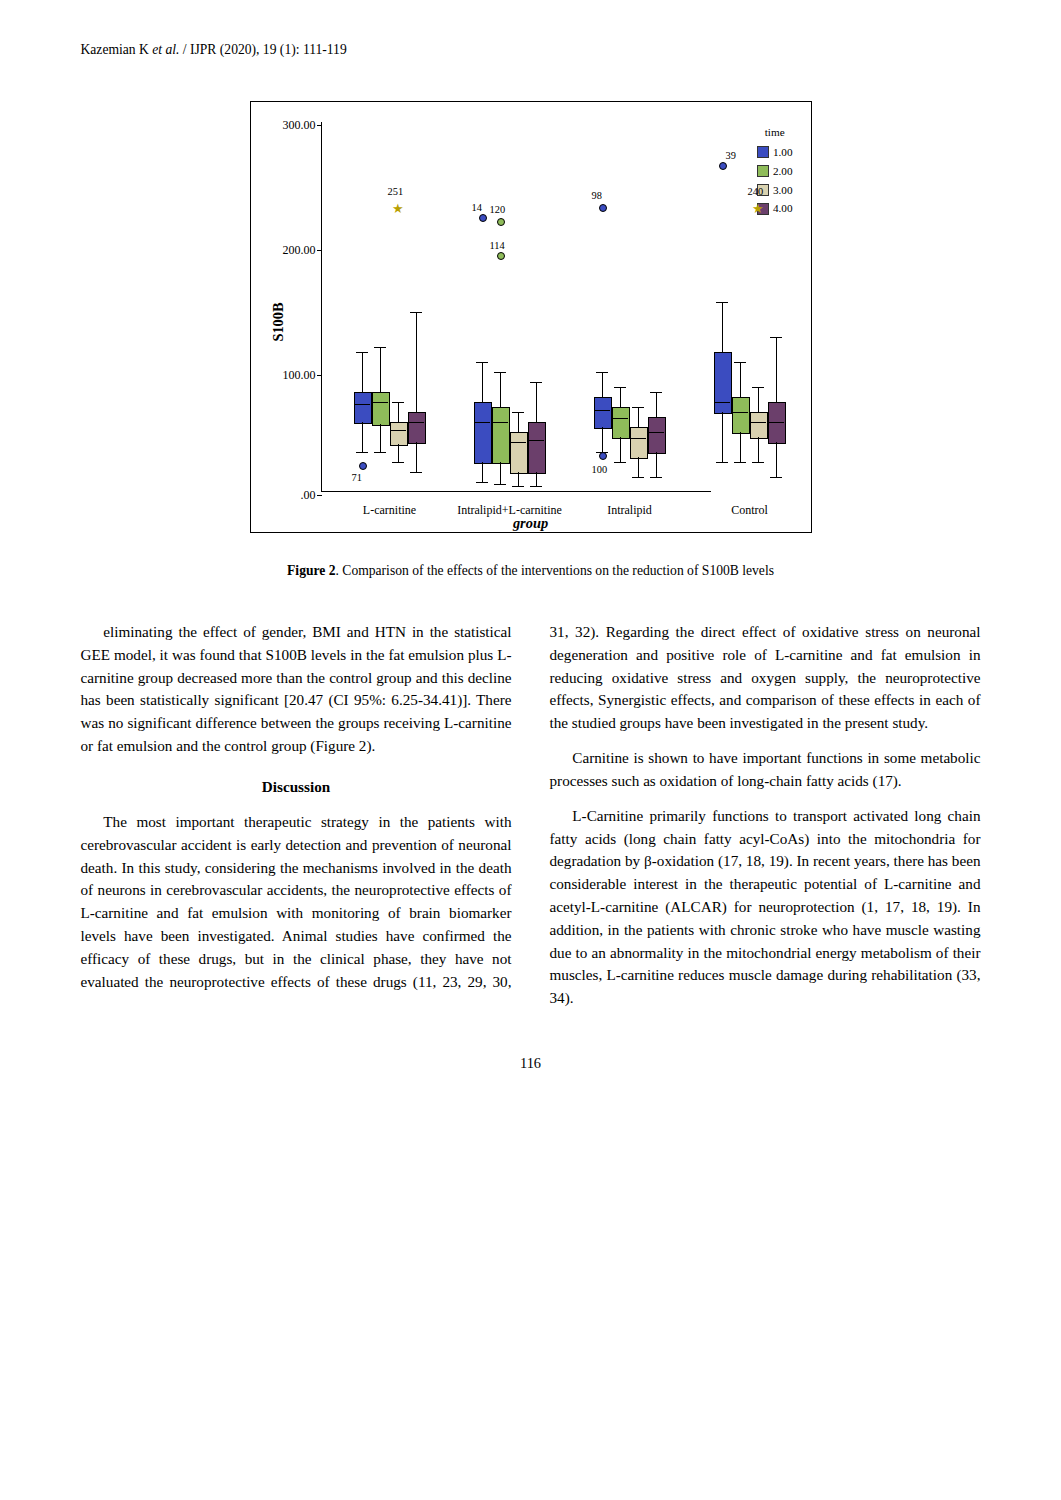Kazemian K et al. / IJPR (2020), 19 (1): 111-119
S100B
time
1.00
2.00
3.00
4.00
300.00
200.00
100.00
.00
71
★
251
L-carnitine
14
120
114
Intralipid+L-carnitine
98
100
Intralipid
39
★
240
Control
group
Figure 2. Comparison of the effects of the interventions on the reduction of S100B levels
eliminating the effect of gender, BMI and HTN in the statistical GEE model, it was found that S100B levels in the fat emulsion plus L- carnitine group decreased more than the control group and this decline has been statistically significant [20.47 (CI 95%: 6.25-34.41)]. There was no significant difference between the groups receiving L-carnitine or fat emulsion and the control group (Figure 2).
Discussion
The most important therapeutic strategy in the patients with cerebrovascular accident is early detection and prevention of neuronal death. In this study, considering the mechanisms involved in the death of neurons in cerebrovascular accidents, the neuroprotective effects of L-carnitine and fat emulsion with monitoring of brain biomarker levels have been investigated. Animal studies have confirmed the efficacy of these drugs, but in the clinical phase, they have not evaluated the neuroprotective effects of these drugs (11, 23, 29, 30, 31, 32). Regarding the direct effect of oxidative stress on neuronal degeneration and positive role of L-carnitine and fat emulsion in reducing oxidative stress and oxygen supply, the neuroprotective effects, Synergistic effects, and comparison of these effects in each of the studied groups have been investigated in the present study.
Carnitine is shown to have important functions in some metabolic processes such as oxidation of long-chain fatty acids (17).
L-Carnitine primarily functions to transport activated long chain fatty acids (long chain fatty acyl-CoAs) into the mitochondria for degradation by β-oxidation (17, 18, 19). In recent years, there has been considerable interest in the therapeutic potential of L-carnitine and acetyl-L-carnitine (ALCAR) for neuroprotection (1, 17, 18, 19). In addition, in the patients with chronic stroke who have muscle wasting due to an abnormality in the mitochondrial energy metabolism of their muscles, L-carnitine reduces muscle damage during rehabilitation (33, 34).
116